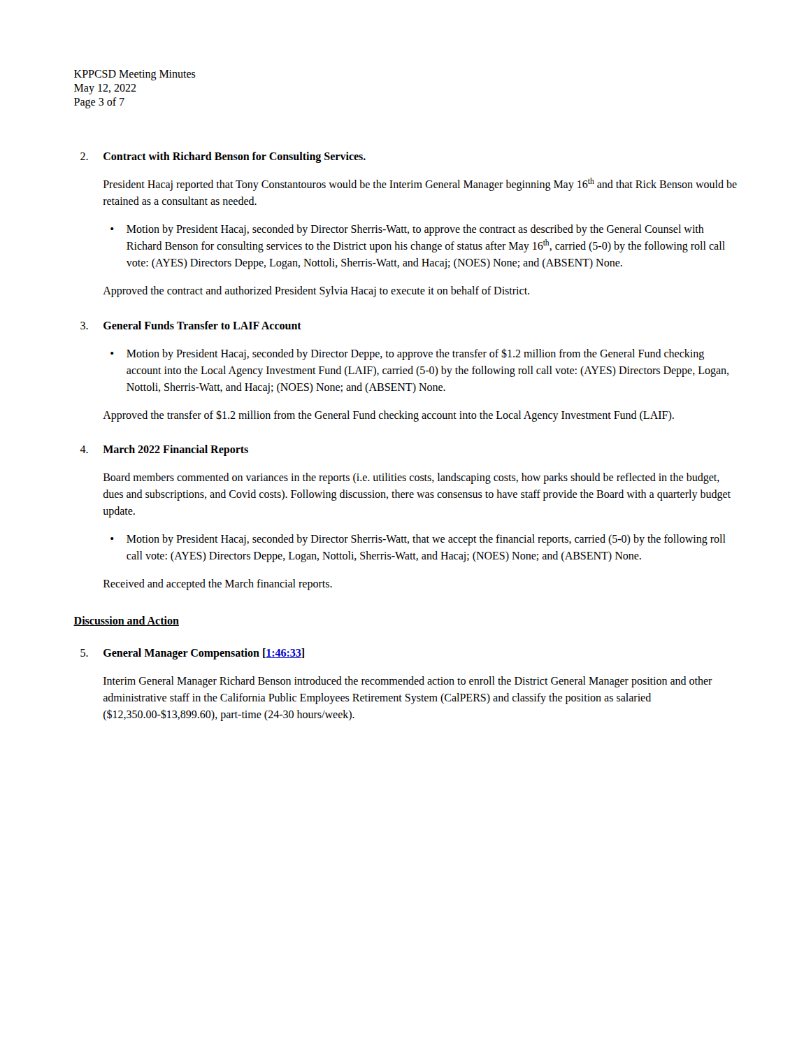KPPCSD Meeting Minutes
May 12, 2022
Page 3 of 7
2.
Contract with Richard Benson for Consulting Services.
President Hacaj reported that Tony Constantouros would be the Interim General Manager beginning May 16th and that Rick Benson would be retained as a consultant as needed.
Motion by President Hacaj, seconded by Director Sherris-Watt, to approve the contract as described by the General Counsel with Richard Benson for consulting services to the District upon his change of status after May 16th, carried (5-0) by the following roll call vote: (AYES) Directors Deppe, Logan, Nottoli, Sherris-Watt, and Hacaj; (NOES) None; and (ABSENT) None.
Approved the contract and authorized President Sylvia Hacaj to execute it on behalf of District.
3.
General Funds Transfer to LAIF Account
Motion by President Hacaj, seconded by Director Deppe, to approve the transfer of $1.2 million from the General Fund checking account into the Local Agency Investment Fund (LAIF), carried (5-0) by the following roll call vote: (AYES) Directors Deppe, Logan, Nottoli, Sherris-Watt, and Hacaj; (NOES) None; and (ABSENT) None.
Approved the transfer of $1.2 million from the General Fund checking account into the Local Agency Investment Fund (LAIF).
4.
March 2022 Financial Reports
Board members commented on variances in the reports (i.e. utilities costs, landscaping costs, how parks should be reflected in the budget, dues and subscriptions, and Covid costs). Following discussion, there was consensus to have staff provide the Board with a quarterly budget update.
Motion by President Hacaj, seconded by Director Sherris-Watt, that we accept the financial reports, carried (5-0) by the following roll call vote: (AYES) Directors Deppe, Logan, Nottoli, Sherris-Watt, and Hacaj; (NOES) None; and (ABSENT) None.
Received and accepted the March financial reports.
Discussion and Action
5.
General Manager Compensation [1:46:33]
Interim General Manager Richard Benson introduced the recommended action to enroll the District General Manager position and other administrative staff in the California Public Employees Retirement System (CalPERS) and classify the position as salaried ($12,350.00-$13,899.60), part-time (24-30 hours/week).